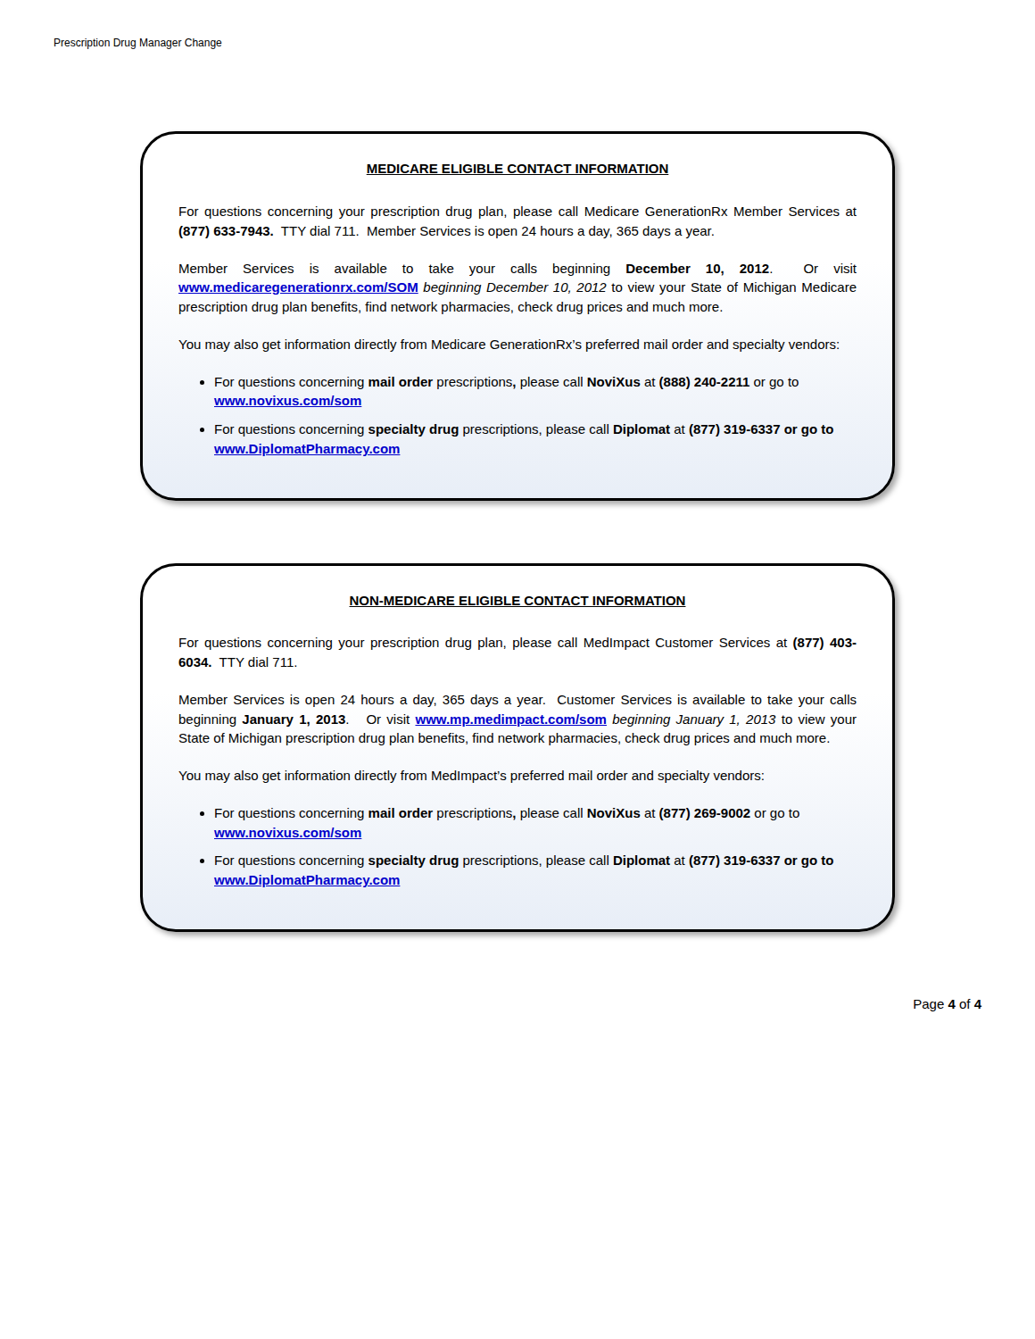Prescription Drug Manager Change
MEDICARE ELIGIBLE CONTACT INFORMATION
For questions concerning your prescription drug plan, please call Medicare GenerationRx Member Services at (877) 633-7943. TTY dial 711. Member Services is open 24 hours a day, 365 days a year.
Member Services is available to take your calls beginning December 10, 2012. Or visit www.medicaregenerationrx.com/SOM beginning December 10, 2012 to view your State of Michigan Medicare prescription drug plan benefits, find network pharmacies, check drug prices and much more.
You may also get information directly from Medicare GenerationRx’s preferred mail order and specialty vendors:
For questions concerning mail order prescriptions, please call NoviXus at (888) 240-2211 or go to www.novixus.com/som
For questions concerning specialty drug prescriptions, please call Diplomat at (877) 319-6337 or go to www.DiplomatPharmacy.com
NON-MEDICARE ELIGIBLE CONTACT INFORMATION
For questions concerning your prescription drug plan, please call MedImpact Customer Services at (877) 403-6034. TTY dial 711.
Member Services is open 24 hours a day, 365 days a year. Customer Services is available to take your calls beginning January 1, 2013. Or visit www.mp.medimpact.com/som beginning January 1, 2013 to view your State of Michigan prescription drug plan benefits, find network pharmacies, check drug prices and much more.
You may also get information directly from MedImpact’s preferred mail order and specialty vendors:
For questions concerning mail order prescriptions, please call NoviXus at (877) 269-9002 or go to www.novixus.com/som
For questions concerning specialty drug prescriptions, please call Diplomat at (877) 319-6337 or go to www.DiplomatPharmacy.com
Page 4 of 4